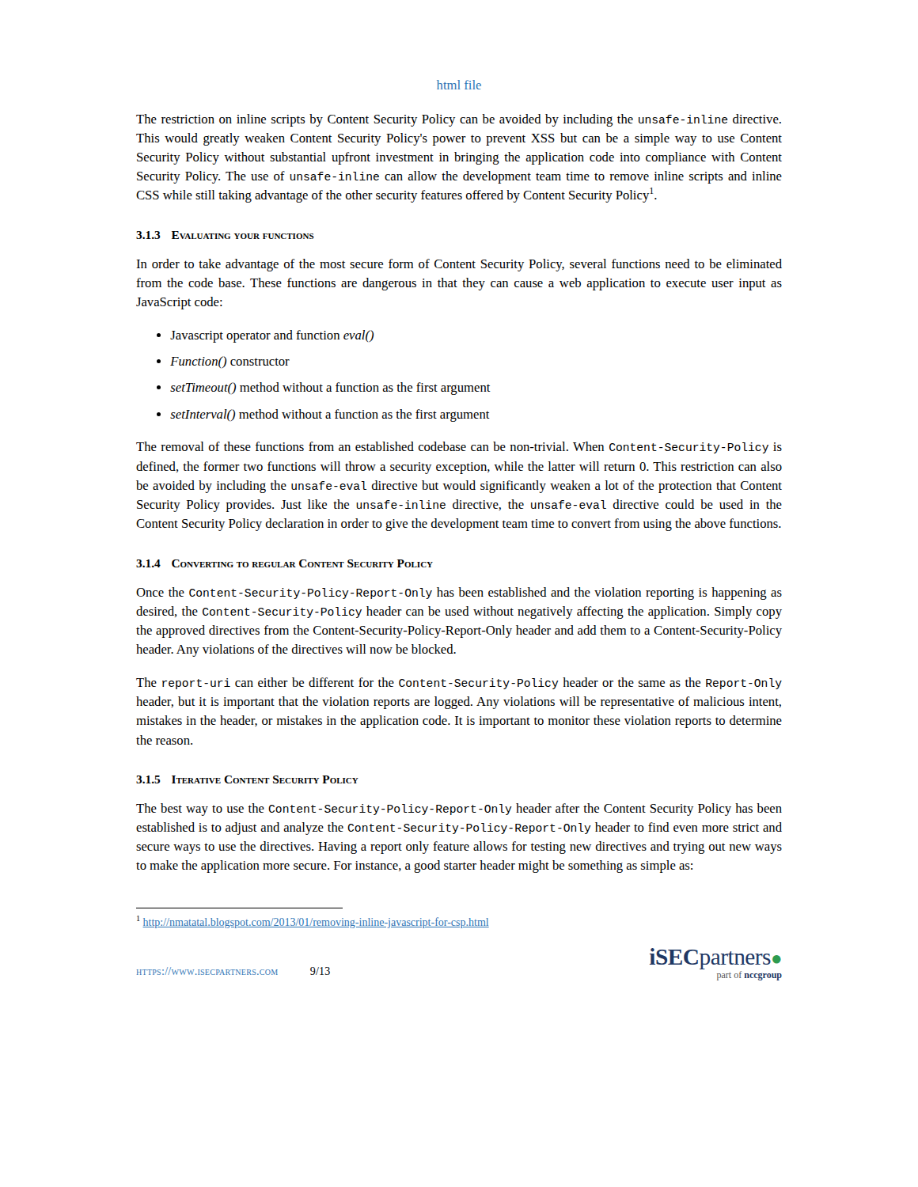html file
The restriction on inline scripts by Content Security Policy can be avoided by including the unsafe-inline directive. This would greatly weaken Content Security Policy's power to prevent XSS but can be a simple way to use Content Security Policy without substantial upfront investment in bringing the application code into compliance with Content Security Policy. The use of unsafe-inline can allow the development team time to remove inline scripts and inline CSS while still taking advantage of the other security features offered by Content Security Policy1.
3.1.3 Evaluating your functions
In order to take advantage of the most secure form of Content Security Policy, several functions need to be eliminated from the code base. These functions are dangerous in that they can cause a web application to execute user input as JavaScript code:
Javascript operator and function eval()
Function() constructor
setTimeout() method without a function as the first argument
setInterval() method without a function as the first argument
The removal of these functions from an established codebase can be non-trivial. When Content-Security-Policy is defined, the former two functions will throw a security exception, while the latter will return 0. This restriction can also be avoided by including the unsafe-eval directive but would significantly weaken a lot of the protection that Content Security Policy provides. Just like the unsafe-inline directive, the unsafe-eval directive could be used in the Content Security Policy declaration in order to give the development team time to convert from using the above functions.
3.1.4 Converting to regular Content Security Policy
Once the Content-Security-Policy-Report-Only has been established and the violation reporting is happening as desired, the Content-Security-Policy header can be used without negatively affecting the application. Simply copy the approved directives from the Content-Security-Policy-Report-Only header and add them to a Content-Security-Policy header. Any violations of the directives will now be blocked.
The report-uri can either be different for the Content-Security-Policy header or the same as the Report-Only header, but it is important that the violation reports are logged. Any violations will be representative of malicious intent, mistakes in the header, or mistakes in the application code. It is important to monitor these violation reports to determine the reason.
3.1.5 Iterative Content Security Policy
The best way to use the Content-Security-Policy-Report-Only header after the Content Security Policy has been established is to adjust and analyze the Content-Security-Policy-Report-Only header to find even more strict and secure ways to use the directives. Having a report only feature allows for testing new directives and trying out new ways to make the application more secure. For instance, a good starter header might be something as simple as:
1 http://nmatatal.blogspot.com/2013/01/removing-inline-javascript-for-csp.html
https://www.isecpartners.com 9/13
iSECpartners●
part of nccgroup